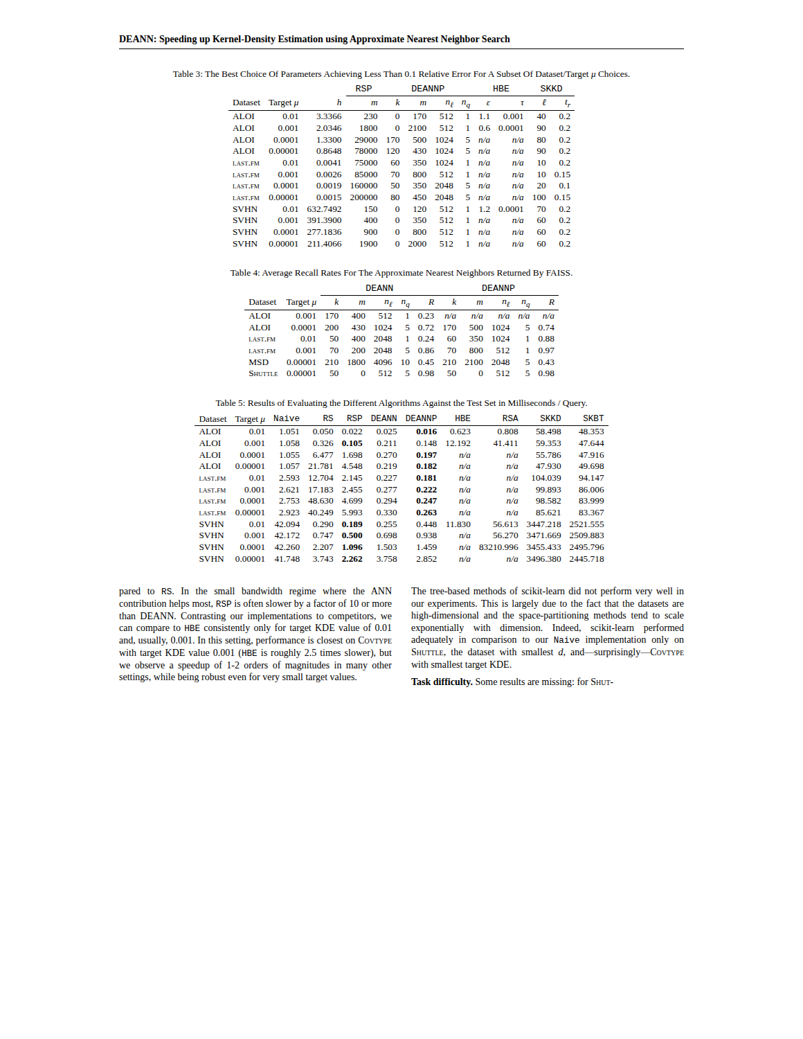DEANN: Speeding up Kernel-Density Estimation using Approximate Nearest Neighbor Search
Table 3: The Best Choice Of Parameters Achieving Less Than 0.1 Relative Error For A Subset Of Dataset/Target μ Choices.
| | | | RSP | DEANNP | HBE | SKKD |
| --- | --- | --- | --- | --- | --- | --- |
| Dataset | Target μ | h | m | k | m | n ℓ | n q | ε | τ | ℓ | t r |
| ALOI | 0.01 | 3.3366 | 230 | 0 | 170 | 512 | 1 | 1.1 | 0.001 | 40 | 0.2 |
| ALOI | 0.001 | 2.0346 | 1800 | 0 | 2100 | 512 | 1 | 0.6 | 0.0001 | 90 | 0.2 |
| ALOI | 0.0001 | 1.3300 | 29000 | 170 | 500 | 1024 | 5 | n/a | n/a | 80 | 0.2 |
| ALOI | 0.00001 | 0.8648 | 78000 | 120 | 430 | 1024 | 5 | n/a | n/a | 90 | 0.2 |
| last.fm | 0.01 | 0.0041 | 75000 | 60 | 350 | 1024 | 1 | n/a | n/a | 10 | 0.2 |
| last.fm | 0.001 | 0.0026 | 85000 | 70 | 800 | 512 | 1 | n/a | n/a | 10 | 0.15 |
| last.fm | 0.0001 | 0.0019 | 160000 | 50 | 350 | 2048 | 5 | n/a | n/a | 20 | 0.1 |
| last.fm | 0.00001 | 0.0015 | 200000 | 80 | 450 | 2048 | 5 | n/a | n/a | 100 | 0.15 |
| SVHN | 0.01 | 632.7492 | 150 | 0 | 120 | 512 | 1 | 1.2 | 0.0001 | 70 | 0.2 |
| SVHN | 0.001 | 391.3900 | 400 | 0 | 350 | 512 | 1 | n/a | n/a | 60 | 0.2 |
| SVHN | 0.0001 | 277.1836 | 900 | 0 | 800 | 512 | 1 | n/a | n/a | 60 | 0.2 |
| SVHN | 0.00001 | 211.4066 | 1900 | 0 | 2000 | 512 | 1 | n/a | n/a | 60 | 0.2 |
Table 4: Average Recall Rates For The Approximate Nearest Neighbors Returned By FAISS.
| | | DEANN | DEANNP |
| --- | --- | --- | --- |
| Dataset | Target μ | k | m | n ℓ | n q | R | k | m | n ℓ | n q | R |
| ALOI | 0.001 | 170 | 400 | 512 | 1 | 0.23 | n/a | n/a | n/a | n/a | n/a |
| ALOI | 0.0001 | 200 | 430 | 1024 | 5 | 0.72 | 170 | 500 | 1024 | 5 | 0.74 |
| last.fm | 0.01 | 50 | 400 | 2048 | 1 | 0.24 | 60 | 350 | 1024 | 1 | 0.88 |
| last.fm | 0.001 | 70 | 200 | 2048 | 5 | 0.86 | 70 | 800 | 512 | 1 | 0.97 |
| MSD | 0.00001 | 210 | 1800 | 4096 | 10 | 0.45 | 210 | 2100 | 2048 | 5 | 0.43 |
| Shuttle | 0.00001 | 50 | 0 | 512 | 5 | 0.98 | 50 | 0 | 512 | 5 | 0.98 |
Table 5: Results of Evaluating the Different Algorithms Against the Test Set in Milliseconds / Query.
| Dataset | Target μ | Naive | RS | RSP | DEANN | DEANNP | HBE | RSA | SKKD | SKBT |
| --- | --- | --- | --- | --- | --- | --- | --- | --- | --- | --- |
| ALOI | 0.01 | 1.051 | 0.050 | 0.022 | 0.025 | 0.016 | 0.623 | 0.808 | 58.498 | 48.353 |
| ALOI | 0.001 | 1.058 | 0.326 | 0.105 | 0.211 | 0.148 | 12.192 | 41.411 | 59.353 | 47.644 |
| ALOI | 0.0001 | 1.055 | 6.477 | 1.698 | 0.270 | 0.197 | n/a | n/a | 55.786 | 47.916 |
| ALOI | 0.00001 | 1.057 | 21.781 | 4.548 | 0.219 | 0.182 | n/a | n/a | 47.930 | 49.698 |
| last.fm | 0.01 | 2.593 | 12.704 | 2.145 | 0.227 | 0.181 | n/a | n/a | 104.039 | 94.147 |
| last.fm | 0.001 | 2.621 | 17.183 | 2.455 | 0.277 | 0.222 | n/a | n/a | 99.893 | 86.006 |
| last.fm | 0.0001 | 2.753 | 48.630 | 4.699 | 0.294 | 0.247 | n/a | n/a | 98.582 | 83.999 |
| last.fm | 0.00001 | 2.923 | 40.249 | 5.993 | 0.330 | 0.263 | n/a | n/a | 85.621 | 83.367 |
| SVHN | 0.01 | 42.094 | 0.290 | 0.189 | 0.255 | 0.448 | 11.830 | 56.613 | 3447.218 | 2521.555 |
| SVHN | 0.001 | 42.172 | 0.747 | 0.500 | 0.698 | 0.938 | n/a | 56.270 | 3471.669 | 2509.883 |
| SVHN | 0.0001 | 42.260 | 2.207 | 1.096 | 1.503 | 1.459 | n/a | 83210.996 | 3455.433 | 2495.796 |
| SVHN | 0.00001 | 41.748 | 3.743 | 2.262 | 3.758 | 2.852 | n/a | n/a | 3496.380 | 2445.718 |
pared to RS. In the small bandwidth regime where the ANN contribution helps most, RSP is often slower by a factor of 10 or more than DEANN. Contrasting our implementations to competitors, we can compare to HBE consistently only for target KDE value of 0.01 and, usually, 0.001. In this setting, performance is closest on Covtype with target KDE value 0.001 (HBE is roughly 2.5 times slower), but we observe a speedup of 1-2 orders of magnitudes in many other settings, while being robust even for very small target values.
The tree-based methods of scikit-learn did not perform very well in our experiments. This is largely due to the fact that the datasets are high-dimensional and the space-partitioning methods tend to scale exponentially with dimension. Indeed, scikit-learn performed adequately in comparison to our Naive implementation only on Shuttle, the dataset with smallest d, and—surprisingly—Covtype with smallest target KDE.
Task difficulty. Some results are missing: for Shut-